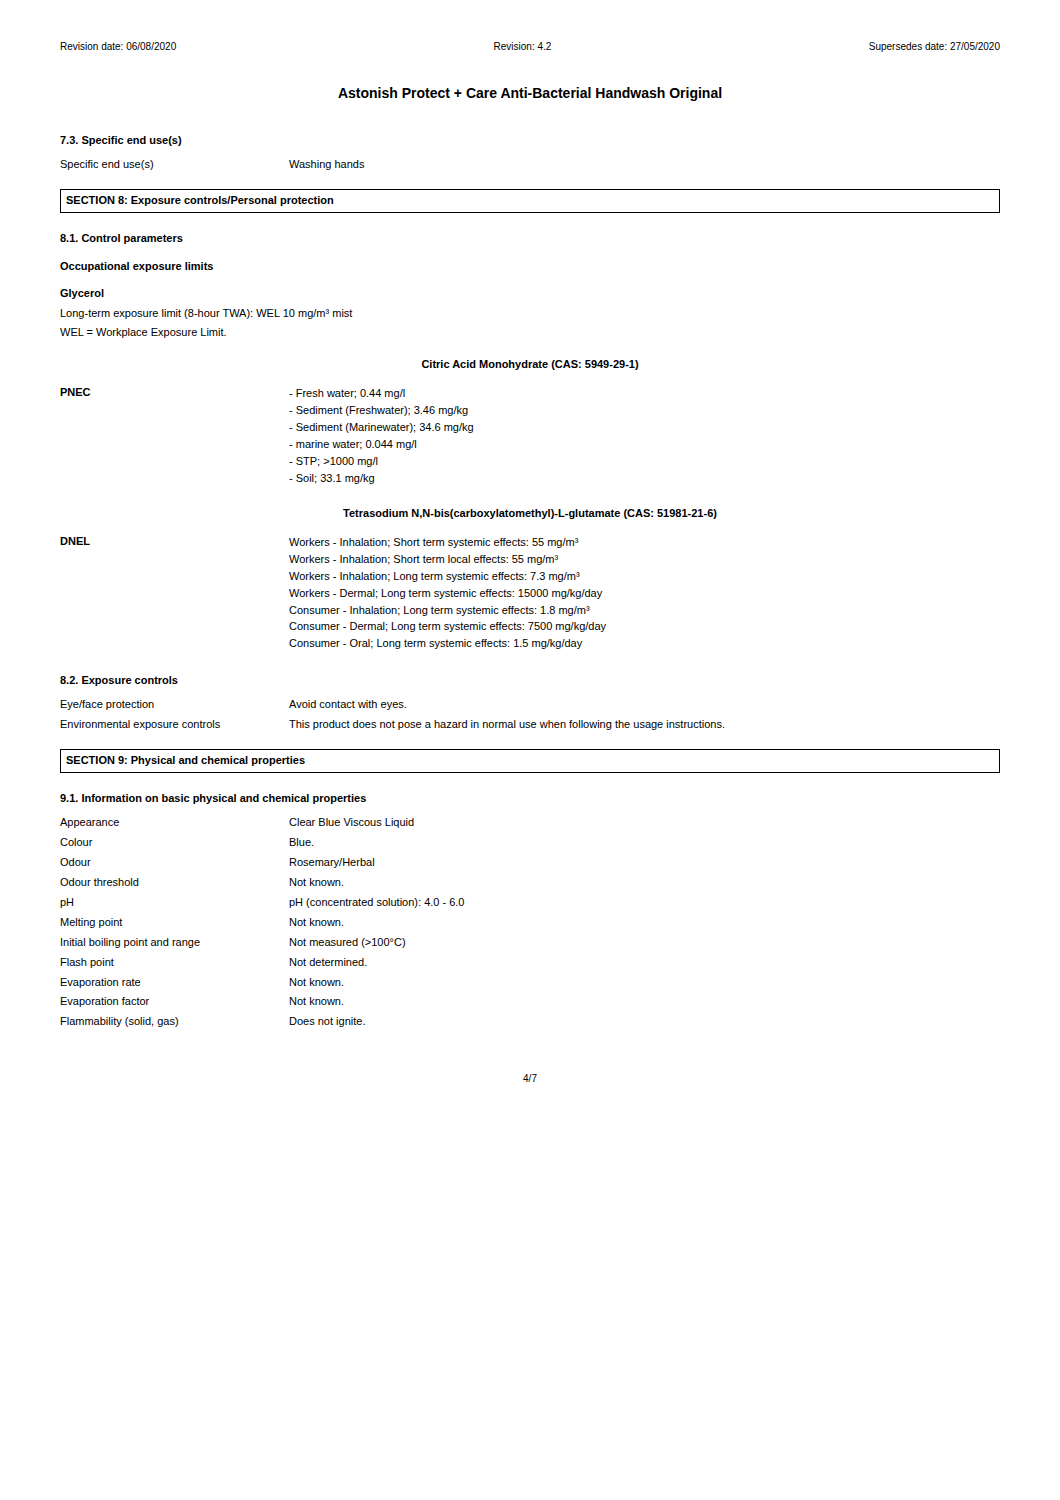Revision date: 06/08/2020 Revision: 4.2 Supersedes date: 27/05/2020
Astonish Protect + Care Anti-Bacterial Handwash Original
7.3. Specific end use(s)
| Specific end use(s) | Washing hands |
SECTION 8: Exposure controls/Personal protection
8.1. Control parameters
Occupational exposure limits
Glycerol
Long-term exposure limit (8-hour TWA): WEL 10 mg/m³ mist
WEL = Workplace Exposure Limit.
Citric Acid Monohydrate (CAS: 5949-29-1)
| PNEC | - Fresh water; 0.44 mg/l - Sediment (Freshwater); 3.46 mg/kg - Sediment (Marinewater); 34.6 mg/kg - marine water; 0.044 mg/l - STP; >1000 mg/l - Soil; 33.1 mg/kg |
Tetrasodium N,N-bis(carboxylatomethyl)-L-glutamate (CAS: 51981-21-6)
| DNEL | Workers - Inhalation; Short term systemic effects: 55 mg/m³ Workers - Inhalation; Short term local effects: 55 mg/m³ Workers - Inhalation; Long term systemic effects: 7.3 mg/m³ Workers - Dermal; Long term systemic effects: 15000 mg/kg/day Consumer - Inhalation; Long term systemic effects: 1.8 mg/m³ Consumer - Dermal; Long term systemic effects: 7500 mg/kg/day Consumer - Oral; Long term systemic effects: 1.5 mg/kg/day |
8.2. Exposure controls
| Eye/face protection | Avoid contact with eyes. |
| Environmental exposure controls | This product does not pose a hazard in normal use when following the usage instructions. |
SECTION 9: Physical and chemical properties
9.1. Information on basic physical and chemical properties
| Appearance | Clear Blue Viscous Liquid |
| Colour | Blue. |
| Odour | Rosemary/Herbal |
| Odour threshold | Not known. |
| pH | pH (concentrated solution): 4.0 - 6.0 |
| Melting point | Not known. |
| Initial boiling point and range | Not measured (>100°C) |
| Flash point | Not determined. |
| Evaporation rate | Not known. |
| Evaporation factor | Not known. |
| Flammability (solid, gas) | Does not ignite. |
4/7